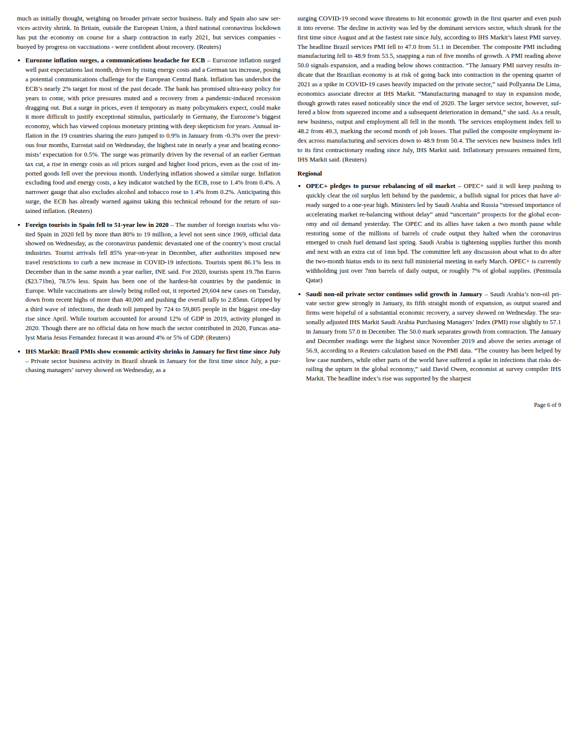much as initially thought, weighing on broader private sector business. Italy and Spain also saw services activity shrink. In Britain, outside the European Union, a third national coronavirus lockdown has put the economy on course for a sharp contraction in early 2021, but services companies - buoyed by progress on vaccinations - were confident about recovery. (Reuters)
Eurozone inflation surges, a communications headache for ECB – Eurozone inflation surged well past expectations last month, driven by rising energy costs and a German tax increase, posing a potential communications challenge for the European Central Bank. Inflation has undershot the ECB’s nearly 2% target for most of the past decade. The bank has promised ultra-easy policy for years to come, with price pressures muted and a recovery from a pandemic-induced recession dragging out. But a surge in prices, even if temporary as many policymakers expect, could make it more difficult to justify exceptional stimulus, particularly in Germany, the Eurozone’s biggest economy, which has viewed copious monetary printing with deep skepticism for years. Annual inflation in the 19 countries sharing the euro jumped to 0.9% in January from -0.3% over the previous four months, Eurostat said on Wednesday, the highest rate in nearly a year and beating economists’ expectation for 0.5%. The surge was primarily driven by the reversal of an earlier German tax cut, a rise in energy costs as oil prices surged and higher food prices, even as the cost of imported goods fell over the previous month. Underlying inflation showed a similar surge. Inflation excluding food and energy costs, a key indicator watched by the ECB, rose to 1.4% from 0.4%. A narrower gauge that also excludes alcohol and tobacco rose to 1.4% from 0.2%. Anticipating this surge, the ECB has already warned against taking this technical rebound for the return of sustained inflation. (Reuters)
Foreign tourists in Spain fell to 51-year low in 2020 – The number of foreign tourists who visited Spain in 2020 fell by more than 80% to 19 million, a level not seen since 1969, official data showed on Wednesday, as the coronavirus pandemic devastated one of the country’s most crucial industries. Tourist arrivals fell 85% year-on-year in December, after authorities imposed new travel restrictions to curb a new increase in COVID-19 infections. Tourists spent 86.1% less in December than in the same month a year earlier, INE said. For 2020, tourists spent 19.7bn Euros ($23.71bn), 78.5% less. Spain has been one of the hardest-hit countries by the pandemic in Europe. While vaccinations are slowly being rolled out, it reported 29,604 new cases on Tuesday, down from recent highs of more than 40,000 and pushing the overall tally to 2.85mn. Gripped by a third wave of infections, the death toll jumped by 724 to 59,805 people in the biggest one-day rise since April. While tourism accounted for around 12% of GDP in 2019, activity plunged in 2020. Though there are no official data on how much the sector contributed in 2020, Funcas analyst Maria Jesus Fernandez forecast it was around 4% or 5% of GDP. (Reuters)
IHS Markit: Brazil PMIs show economic activity shrinks in January for first time since July – Private sector business activity in Brazil shrank in January for the first time since July, a purchasing managers’ survey showed on Wednesday, as a
surging COVID-19 second wave threatens to hit economic growth in the first quarter and even push it into reverse. The decline in activity was led by the dominant services sector, which shrank for the first time since August and at the fastest rate since July, according to IHS Markit’s latest PMI survey. The headline Brazil services PMI fell to 47.0 from 51.1 in December. The composite PMI including manufacturing fell to 48.9 from 53.5, snapping a run of five months of growth. A PMI reading above 50.0 signals expansion, and a reading below shows contraction. “The January PMI survey results indicate that the Brazilian economy is at risk of going back into contraction in the opening quarter of 2021 as a spike in COVID-19 cases heavily impacted on the private sector,” said Pollyanna De Lima, economics associate director at IHS Markit. “Manufacturing managed to stay in expansion mode, though growth rates eased noticeably since the end of 2020. The larger service sector, however, suffered a blow from squeezed income and a subsequent deterioration in demand,” she said. As a result, new business, output and employment all fell in the month. The services employment index fell to 48.2 from 49.3, marking the second month of job losses. That pulled the composite employment index across manufacturing and services down to 48.9 from 50.4. The services new business index fell to its first contractionary reading since July, IHS Markit said. Inflationary pressures remained firm, IHS Markit said. (Reuters)
Regional
OPEC+ pledges to pursue rebalancing of oil market – OPEC+ said it will keep pushing to quickly clear the oil surplus left behind by the pandemic, a bullish signal for prices that have already surged to a one-year high. Ministers led by Saudi Arabia and Russia “stressed importance of accelerating market re-balancing without delay” amid “uncertain” prospects for the global economy and oil demand yesterday. The OPEC and its allies have taken a two month pause while restoring some of the millions of barrels of crude output they halted when the coronavirus emerged to crush fuel demand last spring. Saudi Arabia is tightening supplies further this month and next with an extra cut of 1mn bpd. The committee left any discussion about what to do after the two-month hiatus ends to its next full ministerial meeting in early March. OPEC+ is currently withholding just over 7mn barrels of daily output, or roughly 7% of global supplies. (Peninsula Qatar)
Saudi non-oil private sector continues solid growth in January – Saudi Arabia’s non-oil private sector grew strongly in January, its fifth straight month of expansion, as output soared and firms were hopeful of a substantial economic recovery, a survey showed on Wednesday. The seasonally adjusted IHS Markit Saudi Arabia Purchasing Managers’ Index (PMI) rose slightly to 57.1 in January from 57.0 in December. The 50.0 mark separates growth from contraction. The January and December readings were the highest since November 2019 and above the series average of 56.9, according to a Reuters calculation based on the PMI data. “The country has been helped by low case numbers, while other parts of the world have suffered a spike in infections that risks derailing the upturn in the global economy,” said David Owen, economist at survey compiler IHS Markit. The headline index’s rise was supported by the sharpest
Page 6 of 9